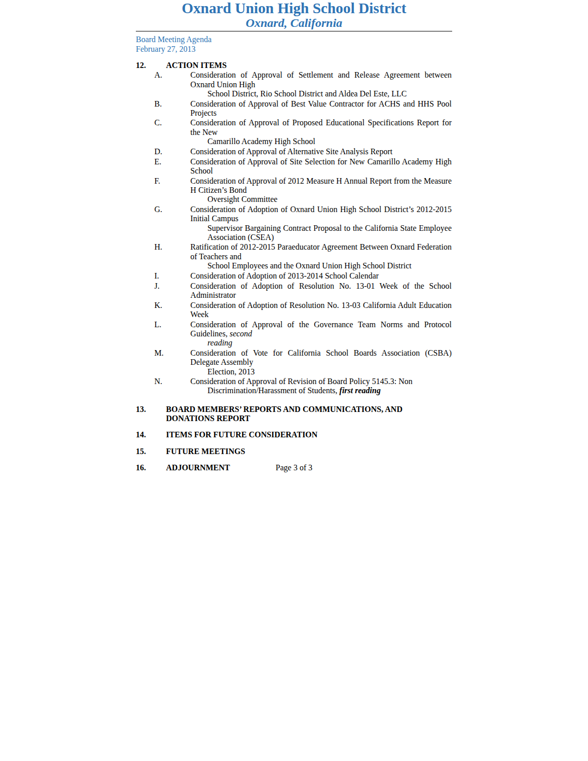Oxnard Union High School District
Oxnard, California
Board Meeting Agenda
February 27, 2013
| 12. | ACTION ITEMS |
| A. | Consideration of Approval of Settlement and Release Agreement between Oxnard Union High School District, Rio School District and Aldea Del Este, LLC |
| B. | Consideration of Approval of Best Value Contractor for ACHS and HHS Pool Projects |
| C. | Consideration of Approval of Proposed Educational Specifications Report for the New Camarillo Academy High School |
| D. | Consideration of Approval of Alternative Site Analysis Report |
| E. | Consideration of Approval of Site Selection for New Camarillo Academy High School |
| F. | Consideration of Approval of 2012 Measure H Annual Report from the Measure H Citizen’s Bond Oversight Committee |
| G. | Consideration of Adoption of Oxnard Union High School District’s 2012-2015 Initial Campus Supervisor Bargaining Contract Proposal to the California State Employee Association (CSEA) |
| H. | Ratification of 2012-2015 Paraeducator Agreement Between Oxnard Federation of Teachers and School Employees and the Oxnard Union High School District |
| I. | Consideration of Adoption of 2013-2014 School Calendar |
| J. | Consideration of Adoption of Resolution No. 13-01 Week of the School Administrator |
| K. | Consideration of Adoption of Resolution No. 13-03 California Adult Education Week |
| L. | Consideration of Approval of the Governance Team Norms and Protocol Guidelines, second reading |
| M. | Consideration of Vote for California School Boards Association (CSBA) Delegate Assembly Election, 2013 |
| N. | Consideration of Approval of Revision of Board Policy 5145.3: Non Discrimination/Harassment of Students, first reading |
| 13. | BOARD MEMBERS’ REPORTS AND COMMUNICATIONS, AND DONATIONS REPORT |
| 14. | ITEMS FOR FUTURE CONSIDERATION |
| 15. | FUTURE MEETINGS |
| 16. | ADJOURNMENT |
Page 3 of 3